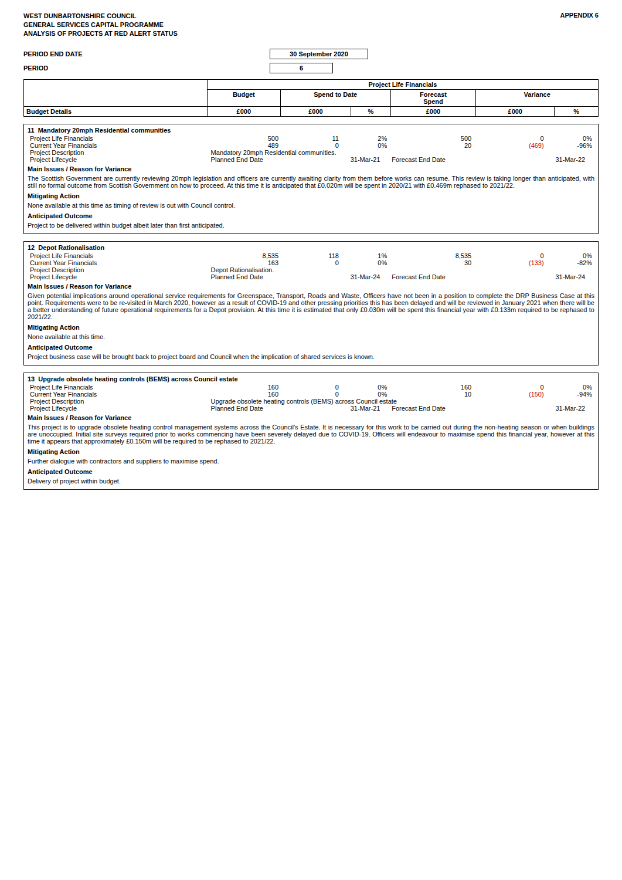WEST DUNBARTONSHIRE COUNCIL
GENERAL SERVICES CAPITAL PROGRAMME
ANALYSIS OF PROJECTS AT RED ALERT STATUS
APPENDIX 6
PERIOD END DATE
30 September 2020
PERIOD
6
| | Project Life Financials |
| --- | --- |
| Budget | Spend to Date | Forecast Spend | Variance |
| Budget Details | £000 | £000 | % | £000 | £000 | % |
11 Mandatory 20mph Residential communities
| Project Life Financials | 500 | 11 | 2% | 500 | 0 | 0% |
| Current Year Financials | 489 | 0 | 0% | 20 | (469) | -96% |
| Project Description | Mandatory 20mph Residential communities. |
| Project Lifecycle | Planned End Date | 31-Mar-21 | Forecast End Date | 31-Mar-22 |
Main Issues / Reason for Variance
The Scottish Government are currently reviewing 20mph legislation and officers are currently awaiting clarity from them before works can resume. This review is taking longer than anticipated, with still no formal outcome from Scottish Government on how to proceed. At this time it is anticipated that £0.020m will be spent in 2020/21 with £0.469m rephased to 2021/22.
Mitigating Action
None available at this time as timing of review is out with Council control.
Anticipated Outcome
Project to be delivered within budget albeit later than first anticipated.
12 Depot Rationalisation
| Project Life Financials | 8,535 | 118 | 1% | 8,535 | 0 | 0% |
| Current Year Financials | 163 | 0 | 0% | 30 | (133) | -82% |
| Project Description | Depot Rationalisation. |
| Project Lifecycle | Planned End Date | 31-Mar-24 | Forecast End Date | 31-Mar-24 |
Main Issues / Reason for Variance
Given potential implications around operational service requirements for Greenspace, Transport, Roads and Waste, Officers have not been in a position to complete the DRP Business Case at this point. Requirements were to be re-visited in March 2020, however as a result of COVID-19 and other pressing priorities this has been delayed and will be reviewed in January 2021 when there will be a better understanding of future operational requirements for a Depot provision. At this time it is estimated that only £0.030m will be spent this financial year with £0.133m required to be rephased to 2021/22.
Mitigating Action
None available at this time.
Anticipated Outcome
Project business case will be brought back to project board and Council when the implication of shared services is known.
13 Upgrade obsolete heating controls (BEMS) across Council estate
| Project Life Financials | 160 | 0 | 0% | 160 | 0 | 0% |
| Current Year Financials | 160 | 0 | 0% | 10 | (150) | -94% |
| Project Description | Upgrade obsolete heating controls (BEMS) across Council estate |
| Project Lifecycle | Planned End Date | 31-Mar-21 | Forecast End Date | 31-Mar-22 |
Main Issues / Reason for Variance
This project is to upgrade obsolete heating control management systems across the Council's Estate. It is necessary for this work to be carried out during the non-heating season or when buildings are unoccupied. Initial site surveys required prior to works commencing have been severely delayed due to COVID-19. Officers will endeavour to maximise spend this financial year, however at this time it appears that approximately £0.150m will be required to be rephased to 2021/22.
Mitigating Action
Further dialogue with contractors and suppliers to maximise spend.
Anticipated Outcome
Delivery of project within budget.